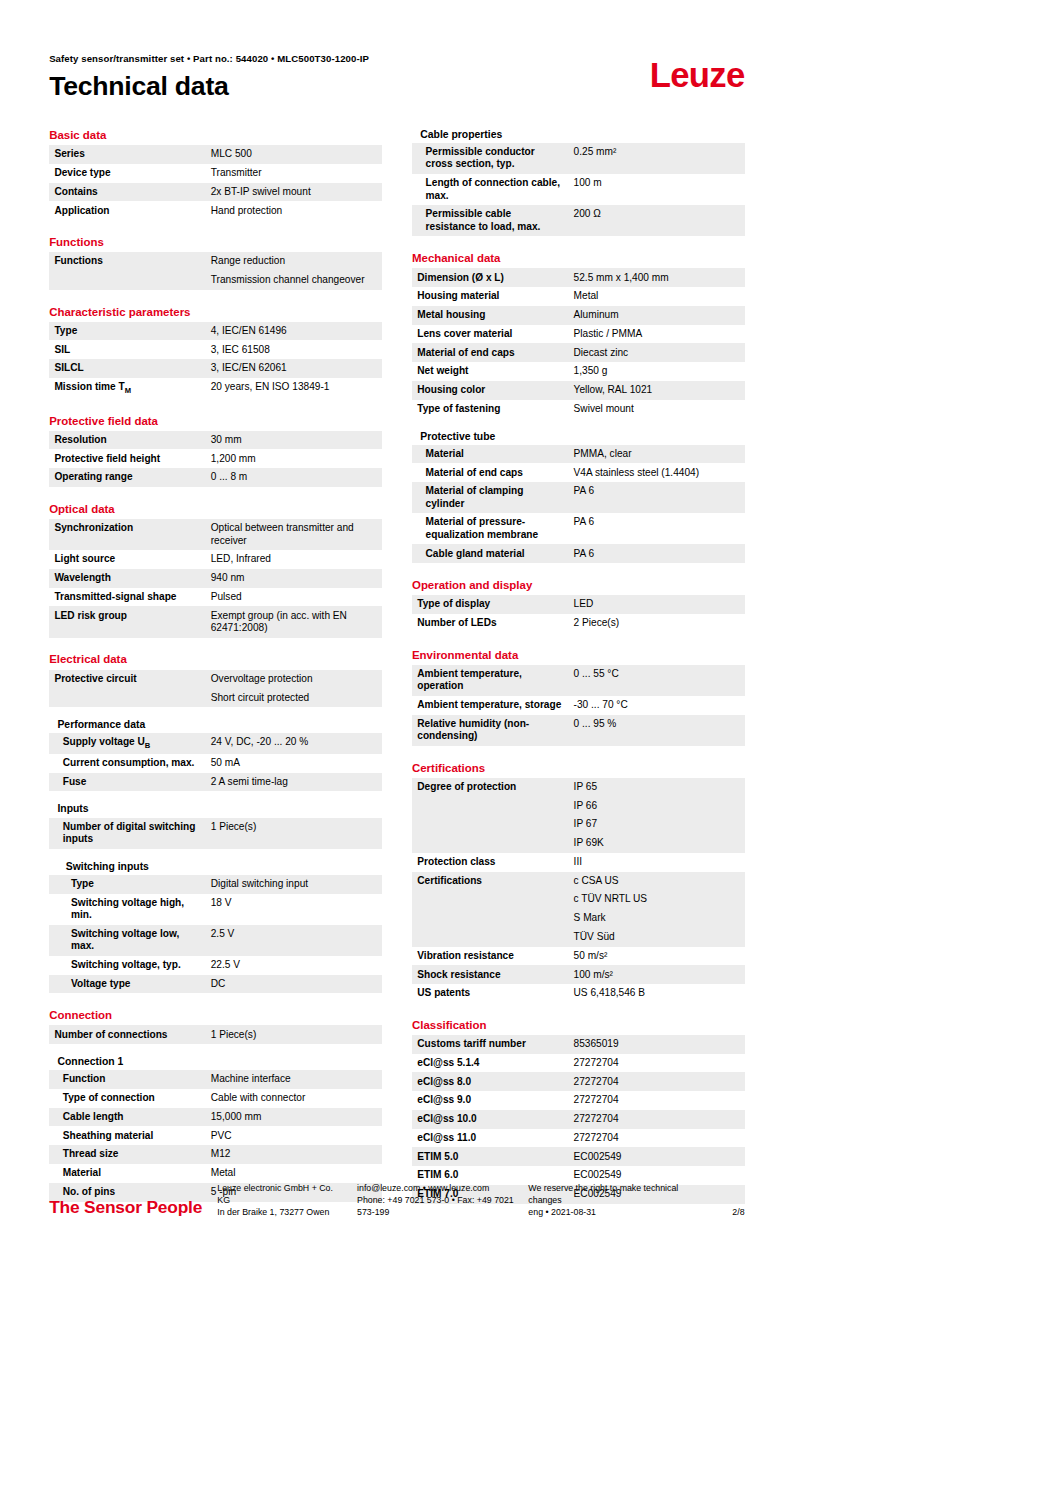Safety sensor/transmitter set • Part no.: 544020 • MLC500T30-1200-IP
Technical data
Leuze
Basic data
| Series | MLC 500 |
| Device type | Transmitter |
| Contains | 2x BT-IP swivel mount |
| Application | Hand protection |
Functions
| Functions | Range reduction |
| | Transmission channel changeover |
Characteristic parameters
| Type | 4, IEC/EN 61496 |
| SIL | 3, IEC 61508 |
| SILCL | 3, IEC/EN 62061 |
| Mission time T M | 20 years, EN ISO 13849-1 |
Protective field data
| Resolution | 30 mm |
| Protective field height | 1,200 mm |
| Operating range | 0 ... 8 m |
Optical data
| Synchronization | Optical between transmitter and receiver |
| Light source | LED, Infrared |
| Wavelength | 940 nm |
| Transmitted-signal shape | Pulsed |
| LED risk group | Exempt group (in acc. with EN 62471:2008) |
Electrical data
| Protective circuit | Overvoltage protection |
| | Short circuit protected |
Performance data
| Supply voltage U B | 24 V, DC, -20 ... 20 % |
| Current consumption, max. | 50 mA |
| Fuse | 2 A semi time-lag |
Inputs
| Number of digital switching inputs | 1 Piece(s) |
Switching inputs
| Type | Digital switching input |
| Switching voltage high, min. | 18 V |
| Switching voltage low, max. | 2.5 V |
| Switching voltage, typ. | 22.5 V |
| Voltage type | DC |
Connection
| Number of connections | 1 Piece(s) |
Connection 1
| Function | Machine interface |
| Type of connection | Cable with connector |
| Cable length | 15,000 mm |
| Sheathing material | PVC |
| Thread size | M12 |
| Material | Metal |
| No. of pins | 5 -pin |
Cable properties
| Permissible conductor cross section, typ. | 0.25 mm² |
| Length of connection cable, max. | 100 m |
| Permissible cable resistance to load, max. | 200 Ω |
Mechanical data
| Dimension (Ø x L) | 52.5 mm x 1,400 mm |
| Housing material | Metal |
| Metal housing | Aluminum |
| Lens cover material | Plastic / PMMA |
| Material of end caps | Diecast zinc |
| Net weight | 1,350 g |
| Housing color | Yellow, RAL 1021 |
| Type of fastening | Swivel mount |
Protective tube
| Material | PMMA, clear |
| Material of end caps | V4A stainless steel (1.4404) |
| Material of clamping cylinder | PA 6 |
| Material of pressure-equalization membrane | PA 6 |
| Cable gland material | PA 6 |
Operation and display
| Type of display | LED |
| Number of LEDs | 2 Piece(s) |
Environmental data
| Ambient temperature, operation | 0 ... 55 °C |
| Ambient temperature, storage | -30 ... 70 °C |
| Relative humidity (non-condensing) | 0 ... 95 % |
Certifications
| Degree of protection | IP 65 |
| | IP 66 |
| | IP 67 |
| | IP 69K |
| Protection class | III |
| Certifications | c CSA US |
| | c TÜV NRTL US |
| | S Mark |
| | TÜV Süd |
| Vibration resistance | 50 m/s² |
| Shock resistance | 100 m/s² |
| US patents | US 6,418,546 B |
Classification
| Customs tariff number | 85365019 |
| eCl@ss 5.1.4 | 27272704 |
| eCl@ss 8.0 | 27272704 |
| eCl@ss 9.0 | 27272704 |
| eCl@ss 10.0 | 27272704 |
| eCl@ss 11.0 | 27272704 |
| ETIM 5.0 | EC002549 |
| ETIM 6.0 | EC002549 |
| ETIM 7.0 | EC002549 |
The Sensor People
Leuze electronic GmbH + Co. KG
In der Braike 1, 73277 Owen
info@leuze.com • www.leuze.com
Phone: +49 7021 573-0 • Fax: +49 7021 573-199
We reserve the right to make technical changes
eng • 2021-08-31
2/8